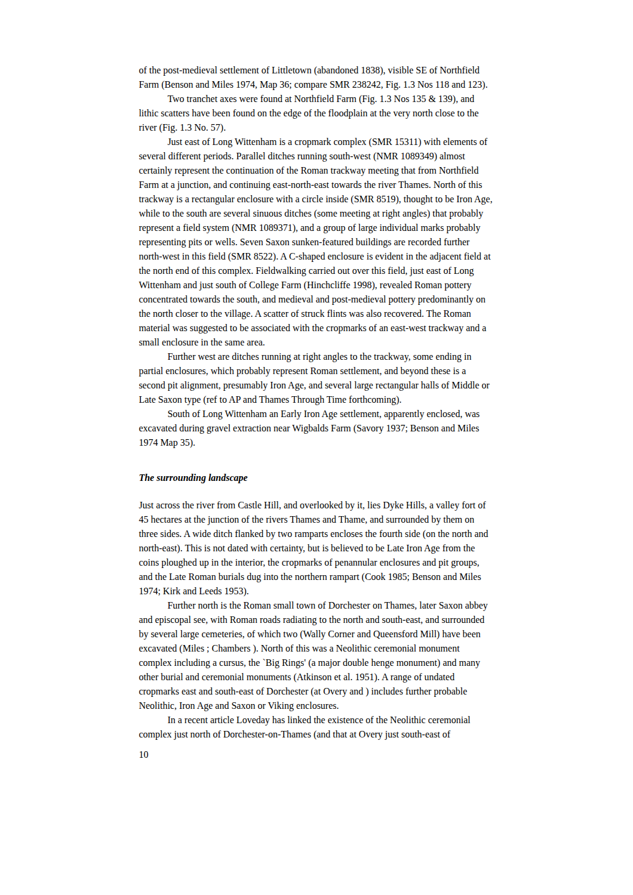of the post-medieval settlement of Littletown (abandoned 1838), visible SE of Northfield Farm (Benson and Miles 1974, Map 36; compare SMR 238242, Fig. 1.3 Nos 118 and 123).
Two tranchet axes were found at Northfield Farm (Fig. 1.3 Nos 135 & 139), and lithic scatters have been found on the edge of the floodplain at the very north close to the river (Fig. 1.3 No. 57).
Just east of Long Wittenham is a cropmark complex (SMR 15311) with elements of several different periods. Parallel ditches running south-west (NMR 1089349) almost certainly represent the continuation of the Roman trackway meeting that from Northfield Farm at a junction, and continuing east-north-east towards the river Thames. North of this trackway is a rectangular enclosure with a circle inside (SMR 8519), thought to be Iron Age, while to the south are several sinuous ditches (some meeting at right angles) that probably represent a field system (NMR 1089371), and a group of large individual marks probably representing pits or wells. Seven Saxon sunken-featured buildings are recorded further north-west in this field (SMR 8522). A C-shaped enclosure is evident in the adjacent field at the north end of this complex. Fieldwalking carried out over this field, just east of Long Wittenham and just south of College Farm (Hinchcliffe 1998), revealed Roman pottery concentrated towards the south, and medieval and post-medieval pottery predominantly on the north closer to the village. A scatter of struck flints was also recovered. The Roman material was suggested to be associated with the cropmarks of an east-west trackway and a small enclosure in the same area.
Further west are ditches running at right angles to the trackway, some ending in partial enclosures, which probably represent Roman settlement, and beyond these is a second pit alignment, presumably Iron Age, and several large rectangular halls of Middle or Late Saxon type (ref to AP and Thames Through Time forthcoming).
South of Long Wittenham an Early Iron Age settlement, apparently enclosed, was excavated during gravel extraction near Wigbalds Farm (Savory 1937; Benson and Miles 1974 Map 35).
The surrounding landscape
Just across the river from Castle Hill, and overlooked by it, lies Dyke Hills, a valley fort of 45 hectares at the junction of the rivers Thames and Thame, and surrounded by them on three sides. A wide ditch flanked by two ramparts encloses the fourth side (on the north and north-east). This is not dated with certainty, but is believed to be Late Iron Age from the coins ploughed up in the interior, the cropmarks of penannular enclosures and pit groups, and the Late Roman burials dug into the northern rampart (Cook 1985; Benson and Miles 1974; Kirk and Leeds 1953).
Further north is the Roman small town of Dorchester on Thames, later Saxon abbey and episcopal see, with Roman roads radiating to the north and south-east, and surrounded by several large cemeteries, of which two (Wally Corner and Queensford Mill) have been excavated (Miles ; Chambers ). North of this was a Neolithic ceremonial monument complex including a cursus, the `Big Rings' (a major double henge monument) and many other burial and ceremonial monuments (Atkinson et al. 1951). A range of undated cropmarks east and south-east of Dorchester (at Overy and ) includes further probable Neolithic, Iron Age and Saxon or Viking enclosures.
In a recent article Loveday has linked the existence of the Neolithic ceremonial complex just north of Dorchester-on-Thames (and that at Overy just south-east of
10